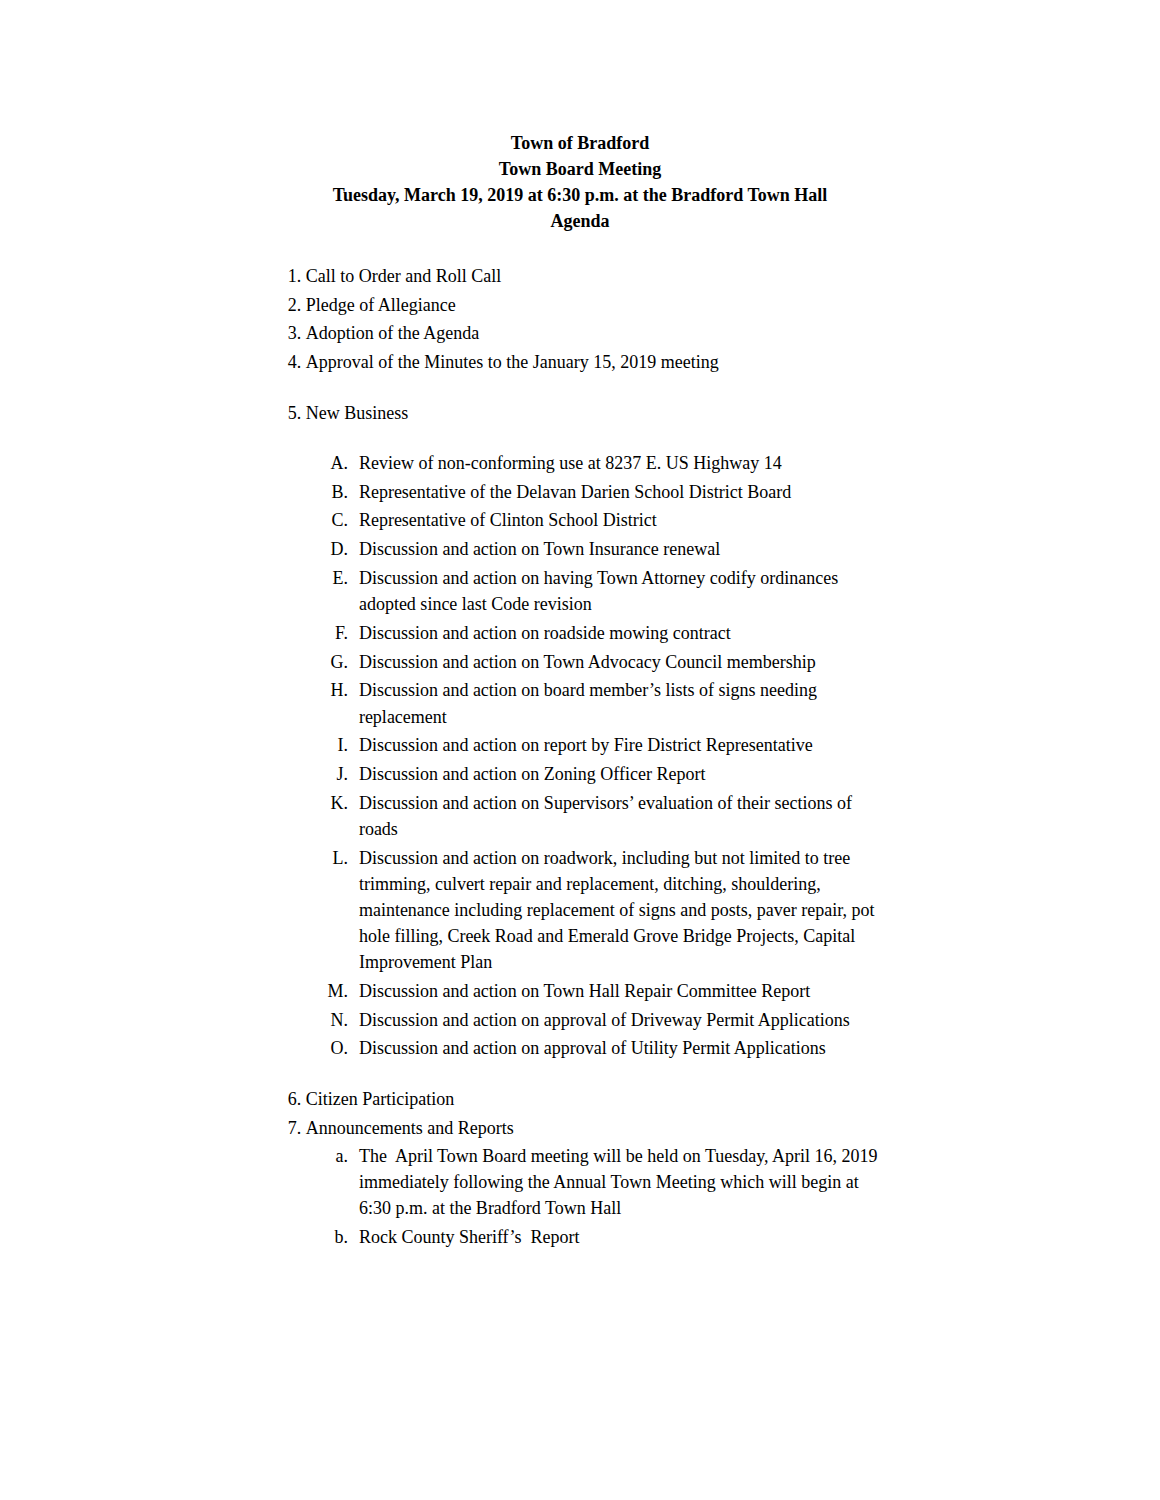Town of Bradford Town Board Meeting Tuesday, March 19, 2019 at 6:30 p.m. at the Bradford Town Hall Agenda
Call to Order and Roll Call
Pledge of Allegiance
Adoption of the Agenda
Approval of the Minutes to the January 15, 2019 meeting
New Business
Review of non-conforming use at 8237 E. US Highway 14
Representative of the Delavan Darien School District Board
Representative of Clinton School District
Discussion and action on Town Insurance renewal
Discussion and action on having Town Attorney codify ordinances adopted since last Code revision
Discussion and action on roadside mowing contract
Discussion and action on Town Advocacy Council membership
Discussion and action on board member’s lists of signs needing replacement
Discussion and action on report by Fire District Representative
Discussion and action on Zoning Officer Report
Discussion and action on Supervisors’ evaluation of their sections of roads
Discussion and action on roadwork, including but not limited to tree trimming, culvert repair and replacement, ditching, shouldering, maintenance including replacement of signs and posts, paver repair, pot hole filling, Creek Road and Emerald Grove Bridge Projects, Capital Improvement Plan
Discussion and action on Town Hall Repair Committee Report
Discussion and action on approval of Driveway Permit Applications
Discussion and action on approval of Utility Permit Applications
Citizen Participation
Announcements and Reports
The April Town Board meeting will be held on Tuesday, April 16, 2019 immediately following the Annual Town Meeting which will begin at 6:30 p.m. at the Bradford Town Hall
Rock County Sheriff’s Report